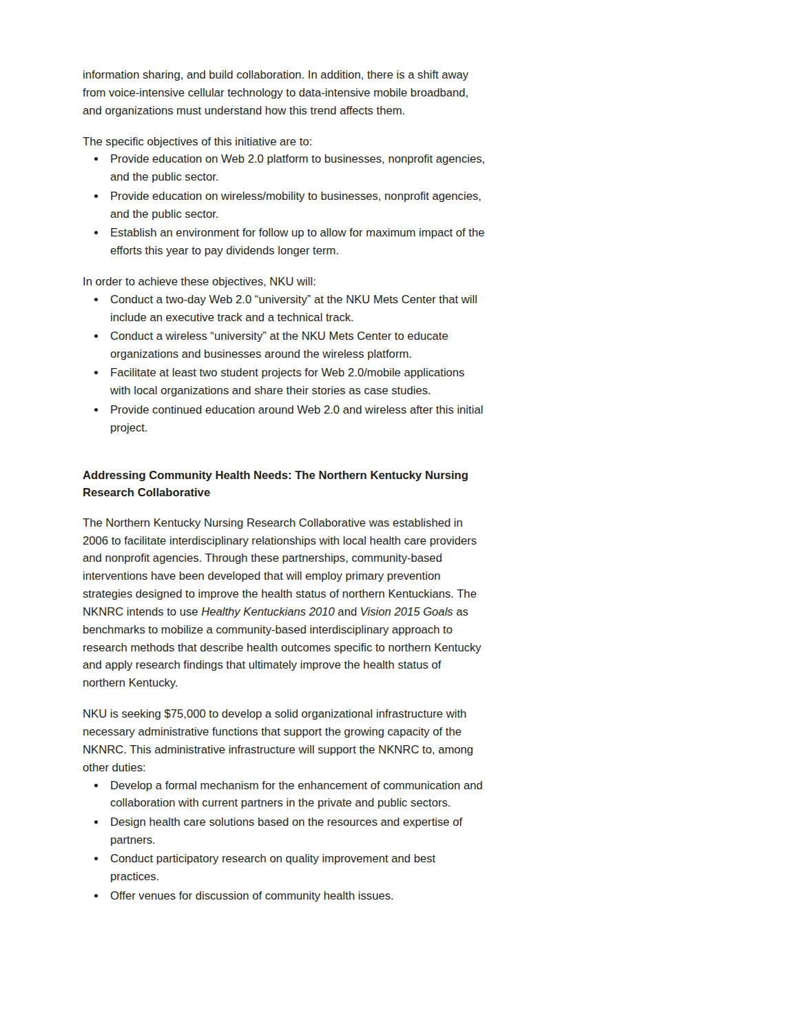information sharing, and build collaboration. In addition, there is a shift away from voice-intensive cellular technology to data-intensive mobile broadband, and organizations must understand how this trend affects them.
The specific objectives of this initiative are to:
Provide education on Web 2.0 platform to businesses, nonprofit agencies, and the public sector.
Provide education on wireless/mobility to businesses, nonprofit agencies, and the public sector.
Establish an environment for follow up to allow for maximum impact of the efforts this year to pay dividends longer term.
In order to achieve these objectives, NKU will:
Conduct a two-day Web 2.0 “university” at the NKU Mets Center that will include an executive track and a technical track.
Conduct a wireless “university” at the NKU Mets Center to educate organizations and businesses around the wireless platform.
Facilitate at least two student projects for Web 2.0/mobile applications with local organizations and share their stories as case studies.
Provide continued education around Web 2.0 and wireless after this initial project.
Addressing Community Health Needs: The Northern Kentucky Nursing Research Collaborative
The Northern Kentucky Nursing Research Collaborative was established in 2006 to facilitate interdisciplinary relationships with local health care providers and nonprofit agencies. Through these partnerships, community-based interventions have been developed that will employ primary prevention strategies designed to improve the health status of northern Kentuckians. The NKNRC intends to use Healthy Kentuckians 2010 and Vision 2015 Goals as benchmarks to mobilize a community-based interdisciplinary approach to research methods that describe health outcomes specific to northern Kentucky and apply research findings that ultimately improve the health status of northern Kentucky.
NKU is seeking $75,000 to develop a solid organizational infrastructure with necessary administrative functions that support the growing capacity of the NKNRC. This administrative infrastructure will support the NKNRC to, among other duties:
Develop a formal mechanism for the enhancement of communication and collaboration with current partners in the private and public sectors.
Design health care solutions based on the resources and expertise of partners.
Conduct participatory research on quality improvement and best practices.
Offer venues for discussion of community health issues.